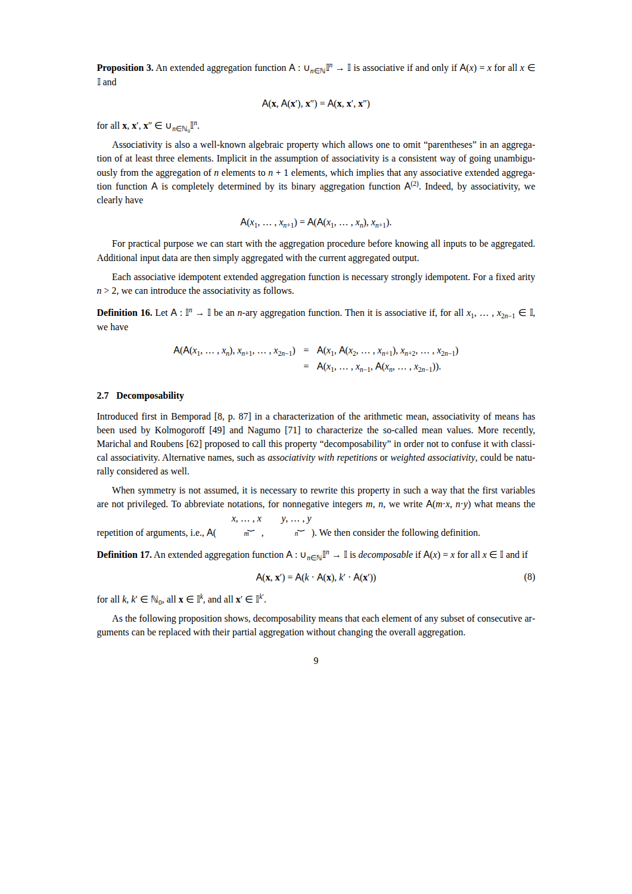Proposition 3. An extended aggregation function A : ∪n∈ℕ𝕀n → 𝕀 is associative if and only if A(x) = x for all x ∈ 𝕀 and
A(x, A(x′), x″) = A(x, x′, x″)
for all x, x′, x″ ∈ ∪n∈ℕ0𝕀n.
Associativity is also a well-known algebraic property which allows one to omit “parentheses” in an aggregation of at least three elements. Implicit in the assumption of associativity is a consistent way of going unambiguously from the aggregation of n elements to n + 1 elements, which implies that any associative extended aggregation function A is completely determined by its binary aggregation function A(2). Indeed, by associativity, we clearly have
A(x1, … , xn+1) = A(A(x1, … , xn), xn+1).
For practical purpose we can start with the aggregation procedure before knowing all inputs to be aggregated. Additional input data are then simply aggregated with the current aggregated output.
Each associative idempotent extended aggregation function is necessary strongly idempotent. For a fixed arity n > 2, we can introduce the associativity as follows.
Definition 16. Let A : 𝕀n → 𝕀 be an n-ary aggregation function. Then it is associative if, for all x1, … , x2n−1 ∈ 𝕀, we have
| A ( A ( x 1 , … , x n ), x n +1 , … , x 2 n −1 ) | = | A ( x 1 , A ( x 2 , … , x n +1 ), x n +2 , … , x 2 n −1 ) |
| | = | A ( x 1 , … , x n −1 , A ( x n , … , x 2 n −1 )). |
2.7 Decomposability
Introduced first in Bemporad [8, p. 87] in a characterization of the arithmetic mean, associativity of means has been used by Kolmogoroff [49] and Nagumo [71] to characterize the so-called mean values. More recently, Marichal and Roubens [62] proposed to call this property “decomposability” in order not to confuse it with classical associativity. Alternative names, such as associativity with repetitions or weighted associativity, could be naturally considered as well.
When symmetry is not assumed, it is necessary to rewrite this property in such a way that the first variables are not privileged. To abbreviate notations, for nonnegative integers m, n, we write A(m·x, n·y) what means the repetition of arguments, i.e., A(x, … , x⏟m, y, … , y⏟n). We then consider the following definition.
Definition 17. An extended aggregation function A : ∪n∈ℕ𝕀n → 𝕀 is decomposable if A(x) = x for all x ∈ 𝕀 and if
A(x, x′) = A(k · A(x), k′ · A(x′)) (8)
for all k, k′ ∈ ℕ0, all x ∈ 𝕀k, and all x′ ∈ 𝕀k′.
As the following proposition shows, decomposability means that each element of any subset of consecutive arguments can be replaced with their partial aggregation without changing the overall aggregation.
9